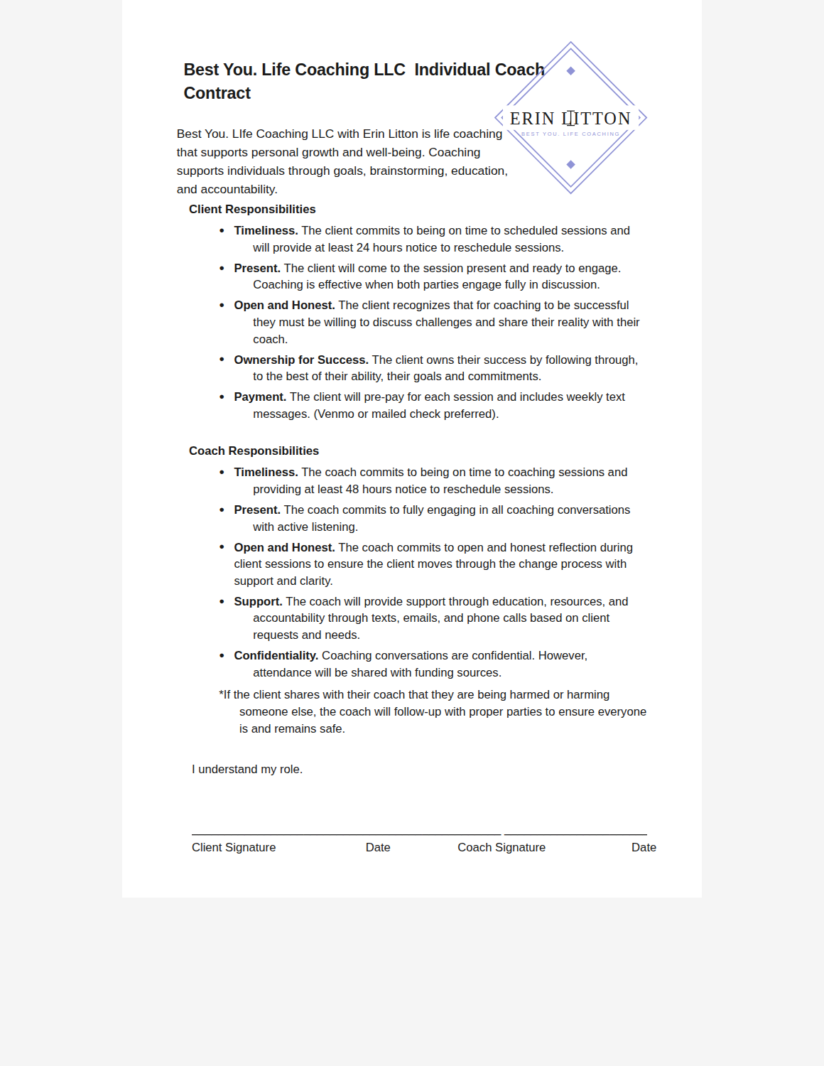ERIN LITTON BEST YOU. LIFE COACHING
Best You. Life Coaching LLC Individual Coach Contract
Best You. LIfe Coaching LLC with Erin Litton is life coaching that supports personal growth and well-being. Coaching supports individuals through goals, brainstorming, education, and accountability.
Client Responsibilities
Timeliness. The client commits to being on time to scheduled sessions and will provide at least 24 hours notice to reschedule sessions.
Present. The client will come to the session present and ready to engage. Coaching is effective when both parties engage fully in discussion.
Open and Honest. The client recognizes that for coaching to be successful they must be willing to discuss challenges and share their reality with their coach.
Ownership for Success. The client owns their success by following through, to the best of their ability, their goals and commitments.
Payment. The client will pre-pay for each session and includes weekly text messages. (Venmo or mailed check preferred).
Coach Responsibilities
Timeliness. The coach commits to being on time to coaching sessions and providing at least 48 hours notice to reschedule sessions.
Present. The coach commits to fully engaging in all coaching conversations with active listening.
Open and Honest. The coach commits to open and honest reflection during client sessions to ensure the client moves through the change process with support and clarity.
Support. The coach will provide support through education, resources, and accountability through texts, emails, and phone calls based on client requests and needs.
Confidentiality. Coaching conversations are confidential. However, attendance will be shared with funding sources.
*If the client shares with their coach that they are being harmed or harming someone else, the coach will follow-up with proper parties to ensure everyone is and remains safe.
I understand my role.
_______________________________________________ ______________________________________________
Client Signature Date Coach Signature Date